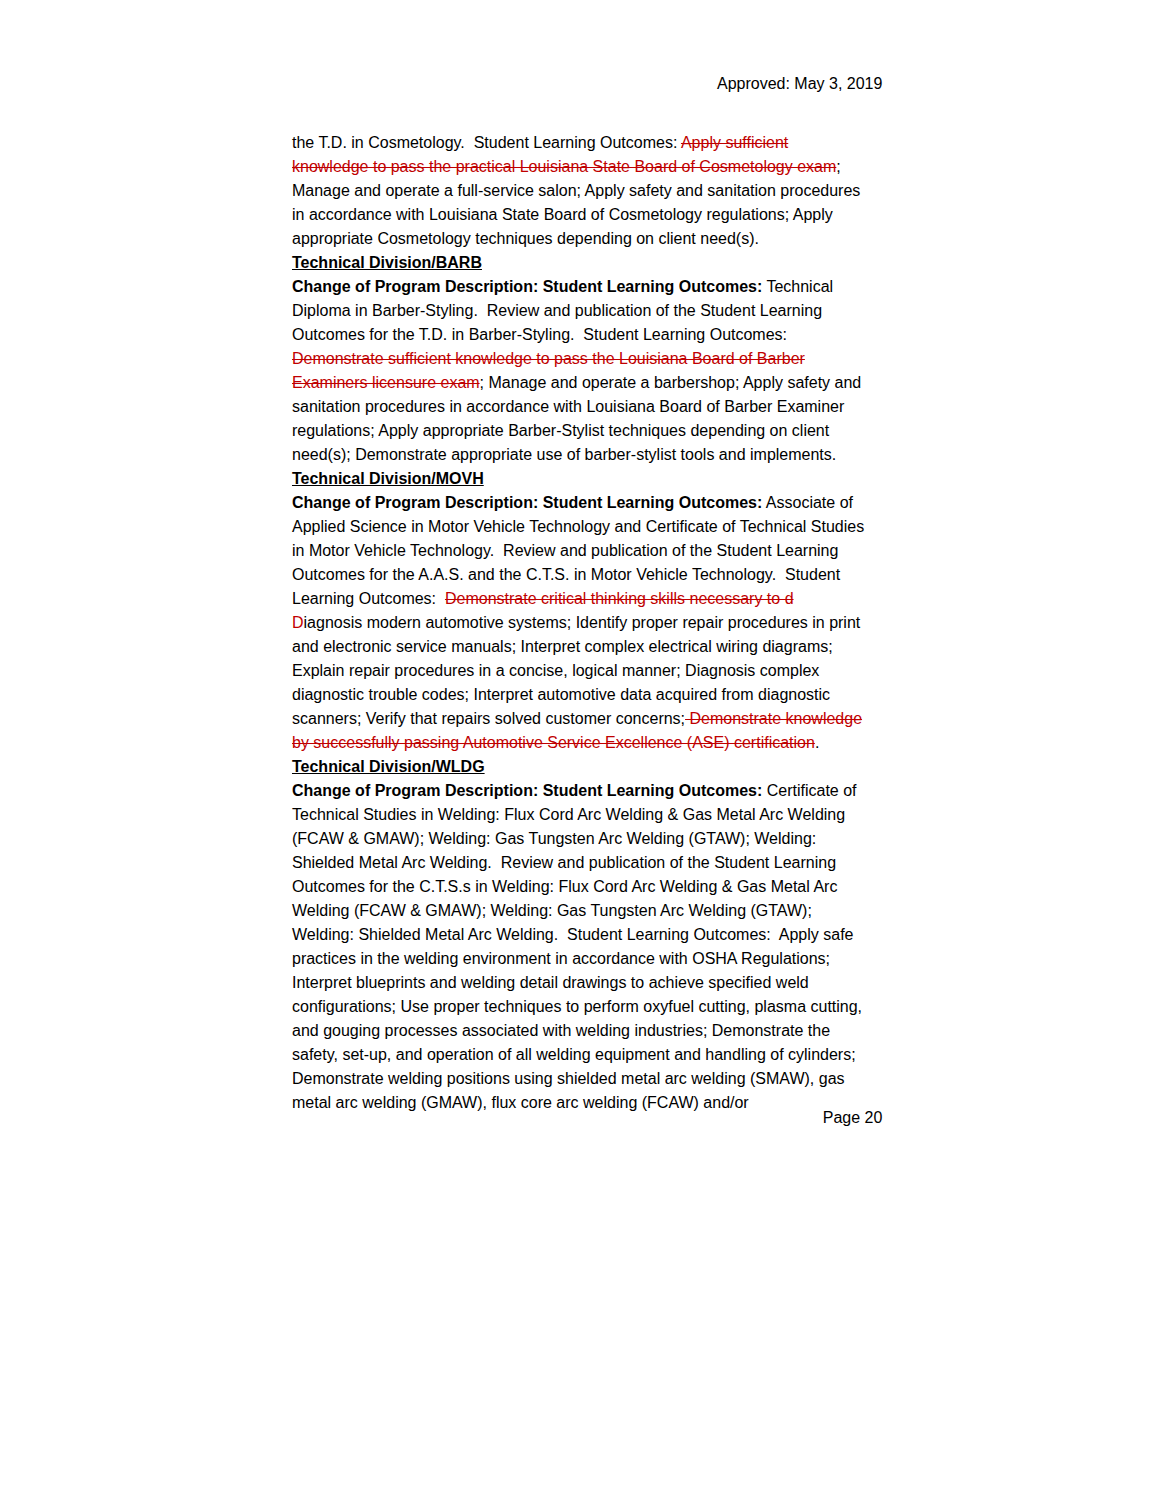Approved: May 3, 2019
the T.D. in Cosmetology. Student Learning Outcomes: Apply sufficient knowledge to pass the practical Louisiana State Board of Cosmetology exam; Manage and operate a full-service salon; Apply safety and sanitation procedures in accordance with Louisiana State Board of Cosmetology regulations; Apply appropriate Cosmetology techniques depending on client need(s).
Technical Division/BARB
Change of Program Description: Student Learning Outcomes: Technical Diploma in Barber-Styling. Review and publication of the Student Learning Outcomes for the T.D. in Barber-Styling. Student Learning Outcomes: Demonstrate sufficient knowledge to pass the Louisiana Board of Barber Examiners licensure exam; Manage and operate a barbershop; Apply safety and sanitation procedures in accordance with Louisiana Board of Barber Examiner regulations; Apply appropriate Barber-Stylist techniques depending on client need(s); Demonstrate appropriate use of barber-stylist tools and implements.
Technical Division/MOVH
Change of Program Description: Student Learning Outcomes: Associate of Applied Science in Motor Vehicle Technology and Certificate of Technical Studies in Motor Vehicle Technology. Review and publication of the Student Learning Outcomes for the A.A.S. and the C.T.S. in Motor Vehicle Technology. Student Learning Outcomes: Demonstrate critical thinking skills necessary to d Diagnosis modern automotive systems; Identify proper repair procedures in print and electronic service manuals; Interpret complex electrical wiring diagrams; Explain repair procedures in a concise, logical manner; Diagnosis complex diagnostic trouble codes; Interpret automotive data acquired from diagnostic scanners; Verify that repairs solved customer concerns; Demonstrate knowledge by successfully passing Automotive Service Excellence (ASE) certification.
Technical Division/WLDG
Change of Program Description: Student Learning Outcomes: Certificate of Technical Studies in Welding: Flux Cord Arc Welding & Gas Metal Arc Welding (FCAW & GMAW); Welding: Gas Tungsten Arc Welding (GTAW); Welding: Shielded Metal Arc Welding. Review and publication of the Student Learning Outcomes for the C.T.S.s in Welding: Flux Cord Arc Welding & Gas Metal Arc Welding (FCAW & GMAW); Welding: Gas Tungsten Arc Welding (GTAW); Welding: Shielded Metal Arc Welding. Student Learning Outcomes: Apply safe practices in the welding environment in accordance with OSHA Regulations; Interpret blueprints and welding detail drawings to achieve specified weld configurations; Use proper techniques to perform oxyfuel cutting, plasma cutting, and gouging processes associated with welding industries; Demonstrate the safety, set-up, and operation of all welding equipment and handling of cylinders; Demonstrate welding positions using shielded metal arc welding (SMAW), gas metal arc welding (GMAW), flux core arc welding (FCAW) and/or
Page 20